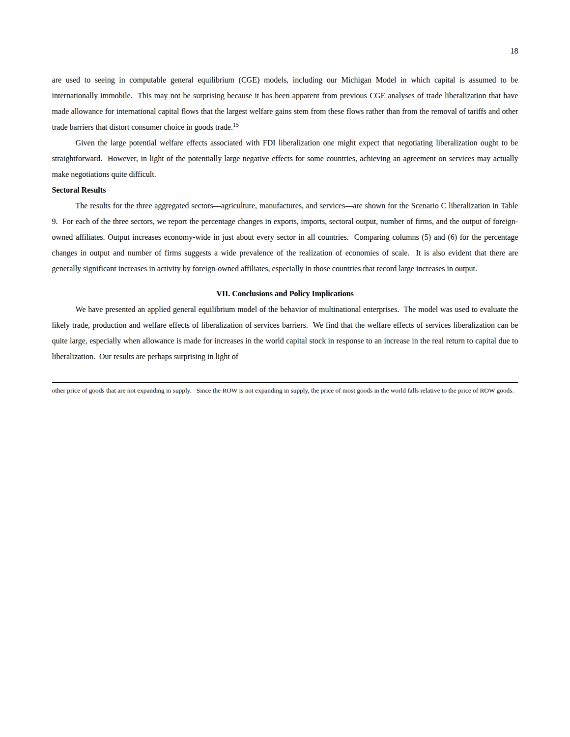18
are used to seeing in computable general equilibrium (CGE) models, including our Michigan Model in which capital is assumed to be internationally immobile. This may not be surprising because it has been apparent from previous CGE analyses of trade liberalization that have made allowance for international capital flows that the largest welfare gains stem from these flows rather than from the removal of tariffs and other trade barriers that distort consumer choice in goods trade.15
Given the large potential welfare effects associated with FDI liberalization one might expect that negotiating liberalization ought to be straightforward. However, in light of the potentially large negative effects for some countries, achieving an agreement on services may actually make negotiations quite difficult.
Sectoral Results
The results for the three aggregated sectors—agriculture, manufactures, and services—are shown for the Scenario C liberalization in Table 9. For each of the three sectors, we report the percentage changes in exports, imports, sectoral output, number of firms, and the output of foreign-owned affiliates. Output increases economy-wide in just about every sector in all countries. Comparing columns (5) and (6) for the percentage changes in output and number of firms suggests a wide prevalence of the realization of economies of scale. It is also evident that there are generally significant increases in activity by foreign-owned affiliates, especially in those countries that record large increases in output.
VII. Conclusions and Policy Implications
We have presented an applied general equilibrium model of the behavior of multinational enterprises. The model was used to evaluate the likely trade, production and welfare effects of liberalization of services barriers. We find that the welfare effects of services liberalization can be quite large, especially when allowance is made for increases in the world capital stock in response to an increase in the real return to capital due to liberalization. Our results are perhaps surprising in light of
other price of goods that are not expanding in supply. Since the ROW is not expanding in supply, the price of most goods in the world falls relative to the price of ROW goods.